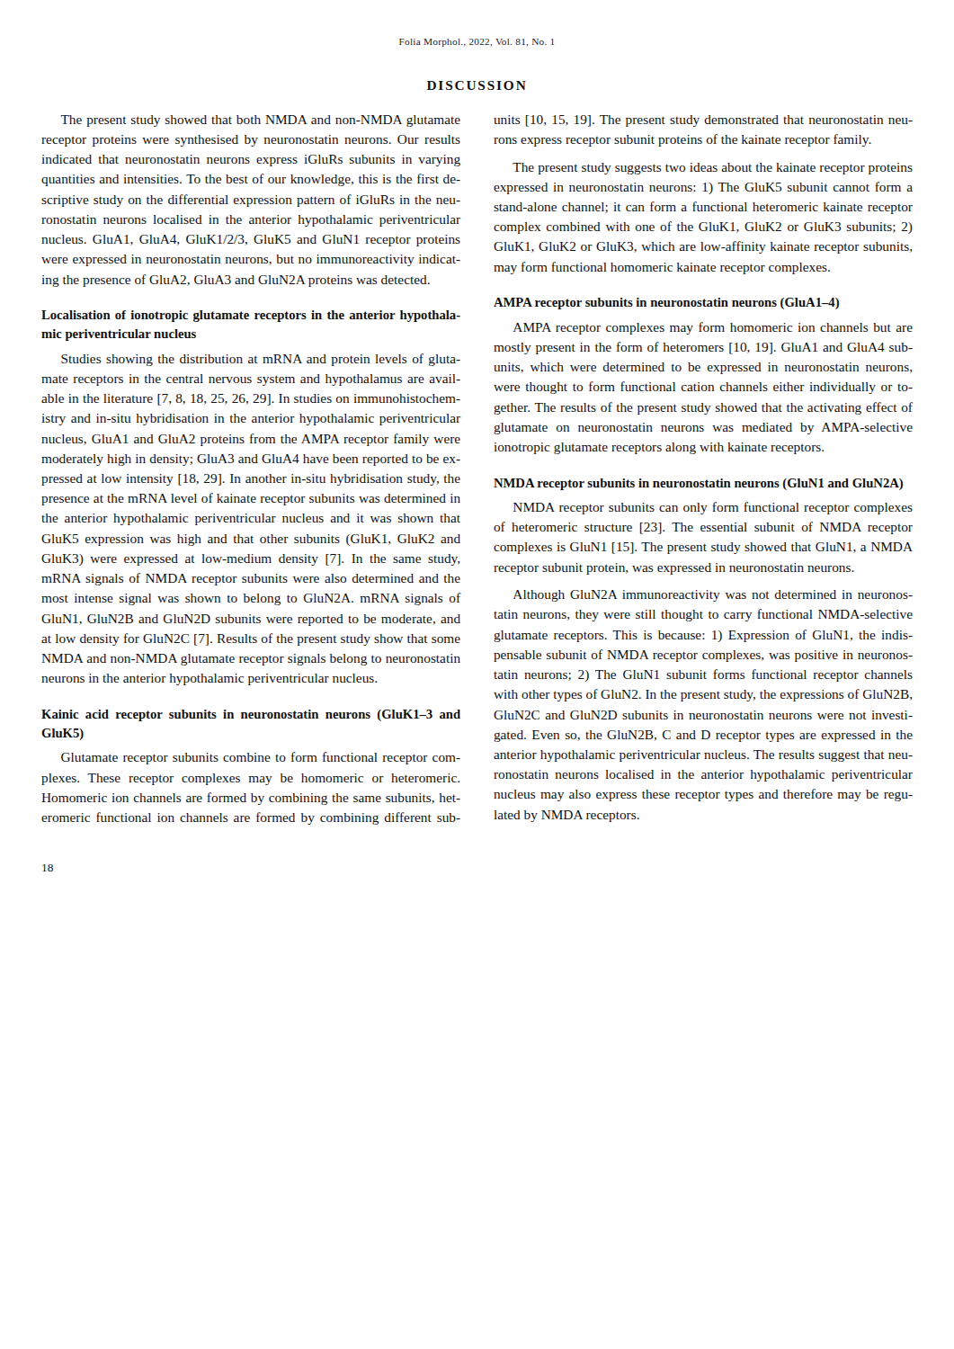Folia Morphol., 2022, Vol. 81, No. 1
Discussion
The present study showed that both NMDA and non-NMDA glutamate receptor proteins were synthesised by neuronostatin neurons. Our results indicated that neuronostatin neurons express iGluRs subunits in varying quantities and intensities. To the best of our knowledge, this is the first descriptive study on the differential expression pattern of iGluRs in the neuronostatin neurons localised in the anterior hypothalamic periventricular nucleus. GluA1, GluA4, GluK1/2/3, GluK5 and GluN1 receptor proteins were expressed in neuronostatin neurons, but no immunoreactivity indicating the presence of GluA2, GluA3 and GluN2A proteins was detected.
Localisation of ionotropic glutamate receptors in the anterior hypothalamic periventricular nucleus
Studies showing the distribution at mRNA and protein levels of glutamate receptors in the central nervous system and hypothalamus are available in the literature [7, 8, 18, 25, 26, 29]. In studies on immunohistochemistry and in-situ hybridisation in the anterior hypothalamic periventricular nucleus, GluA1 and GluA2 proteins from the AMPA receptor family were moderately high in density; GluA3 and GluA4 have been reported to be expressed at low intensity [18, 29]. In another in-situ hybridisation study, the presence at the mRNA level of kainate receptor subunits was determined in the anterior hypothalamic periventricular nucleus and it was shown that GluK5 expression was high and that other subunits (GluK1, GluK2 and GluK3) were expressed at low-medium density [7]. In the same study, mRNA signals of NMDA receptor subunits were also determined and the most intense signal was shown to belong to GluN2A. mRNA signals of GluN1, GluN2B and GluN2D subunits were reported to be moderate, and at low density for GluN2C [7]. Results of the present study show that some NMDA and non-NMDA glutamate receptor signals belong to neuronostatin neurons in the anterior hypothalamic periventricular nucleus.
Kainic acid receptor subunits in neuronostatin neurons (GluK1–3 and GluK5)
Glutamate receptor subunits combine to form functional receptor complexes. These receptor complexes may be homomeric or heteromeric. Homomeric ion channels are formed by combining the same subunits, heteromeric functional ion channels are formed by combining different subunits [10, 15, 19]. The present study demonstrated that neuronostatin neurons express receptor subunit proteins of the kainate receptor family.
The present study suggests two ideas about the kainate receptor proteins expressed in neuronostatin neurons: 1) The GluK5 subunit cannot form a stand-alone channel; it can form a functional heteromeric kainate receptor complex combined with one of the GluK1, GluK2 or GluK3 subunits; 2) GluK1, GluK2 or GluK3, which are low-affinity kainate receptor subunits, may form functional homomeric kainate receptor complexes.
AMPA receptor subunits in neuronostatin neurons (GluA1–4)
AMPA receptor complexes may form homomeric ion channels but are mostly present in the form of heteromers [10, 19]. GluA1 and GluA4 subunits, which were determined to be expressed in neuronostatin neurons, were thought to form functional cation channels either individually or together. The results of the present study showed that the activating effect of glutamate on neuronostatin neurons was mediated by AMPA-selective ionotropic glutamate receptors along with kainate receptors.
NMDA receptor subunits in neuronostatin neurons (GluN1 and GluN2A)
NMDA receptor subunits can only form functional receptor complexes of heteromeric structure [23]. The essential subunit of NMDA receptor complexes is GluN1 [15]. The present study showed that GluN1, a NMDA receptor subunit protein, was expressed in neuronostatin neurons.
Although GluN2A immunoreactivity was not determined in neuronostatin neurons, they were still thought to carry functional NMDA-selective glutamate receptors. This is because: 1) Expression of GluN1, the indispensable subunit of NMDA receptor complexes, was positive in neuronostatin neurons; 2) The GluN1 subunit forms functional receptor channels with other types of GluN2. In the present study, the expressions of GluN2B, GluN2C and GluN2D subunits in neuronostatin neurons were not investigated. Even so, the GluN2B, C and D receptor types are expressed in the anterior hypothalamic periventricular nucleus. The results suggest that neuronostatin neurons localised in the anterior hypothalamic periventricular nucleus may also express these receptor types and therefore may be regulated by NMDA receptors.
18